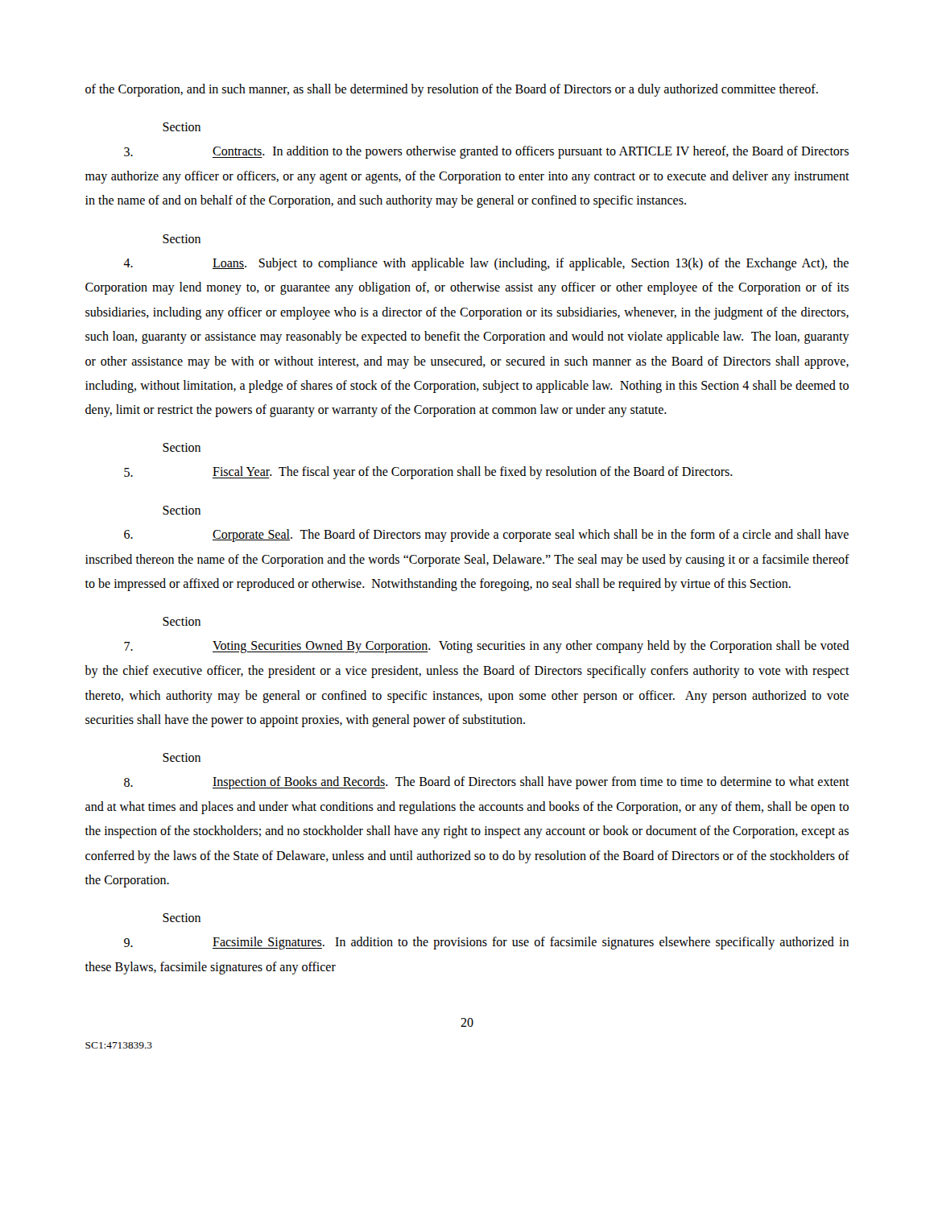of the Corporation, and in such manner, as shall be determined by resolution of the Board of Directors or a duly authorized committee thereof.
Section 3. Contracts. In addition to the powers otherwise granted to officers pursuant to ARTICLE IV hereof, the Board of Directors may authorize any officer or officers, or any agent or agents, of the Corporation to enter into any contract or to execute and deliver any instrument in the name of and on behalf of the Corporation, and such authority may be general or confined to specific instances.
Section 4. Loans. Subject to compliance with applicable law (including, if applicable, Section 13(k) of the Exchange Act), the Corporation may lend money to, or guarantee any obligation of, or otherwise assist any officer or other employee of the Corporation or of its subsidiaries, including any officer or employee who is a director of the Corporation or its subsidiaries, whenever, in the judgment of the directors, such loan, guaranty or assistance may reasonably be expected to benefit the Corporation and would not violate applicable law. The loan, guaranty or other assistance may be with or without interest, and may be unsecured, or secured in such manner as the Board of Directors shall approve, including, without limitation, a pledge of shares of stock of the Corporation, subject to applicable law. Nothing in this Section 4 shall be deemed to deny, limit or restrict the powers of guaranty or warranty of the Corporation at common law or under any statute.
Section 5. Fiscal Year. The fiscal year of the Corporation shall be fixed by resolution of the Board of Directors.
Section 6. Corporate Seal. The Board of Directors may provide a corporate seal which shall be in the form of a circle and shall have inscribed thereon the name of the Corporation and the words “Corporate Seal, Delaware.” The seal may be used by causing it or a facsimile thereof to be impressed or affixed or reproduced or otherwise. Notwithstanding the foregoing, no seal shall be required by virtue of this Section.
Section 7. Voting Securities Owned By Corporation. Voting securities in any other company held by the Corporation shall be voted by the chief executive officer, the president or a vice president, unless the Board of Directors specifically confers authority to vote with respect thereto, which authority may be general or confined to specific instances, upon some other person or officer. Any person authorized to vote securities shall have the power to appoint proxies, with general power of substitution.
Section 8. Inspection of Books and Records. The Board of Directors shall have power from time to time to determine to what extent and at what times and places and under what conditions and regulations the accounts and books of the Corporation, or any of them, shall be open to the inspection of the stockholders; and no stockholder shall have any right to inspect any account or book or document of the Corporation, except as conferred by the laws of the State of Delaware, unless and until authorized so to do by resolution of the Board of Directors or of the stockholders of the Corporation.
Section 9. Facsimile Signatures. In addition to the provisions for use of facsimile signatures elsewhere specifically authorized in these Bylaws, facsimile signatures of any officer
20
SC1:4713839.3